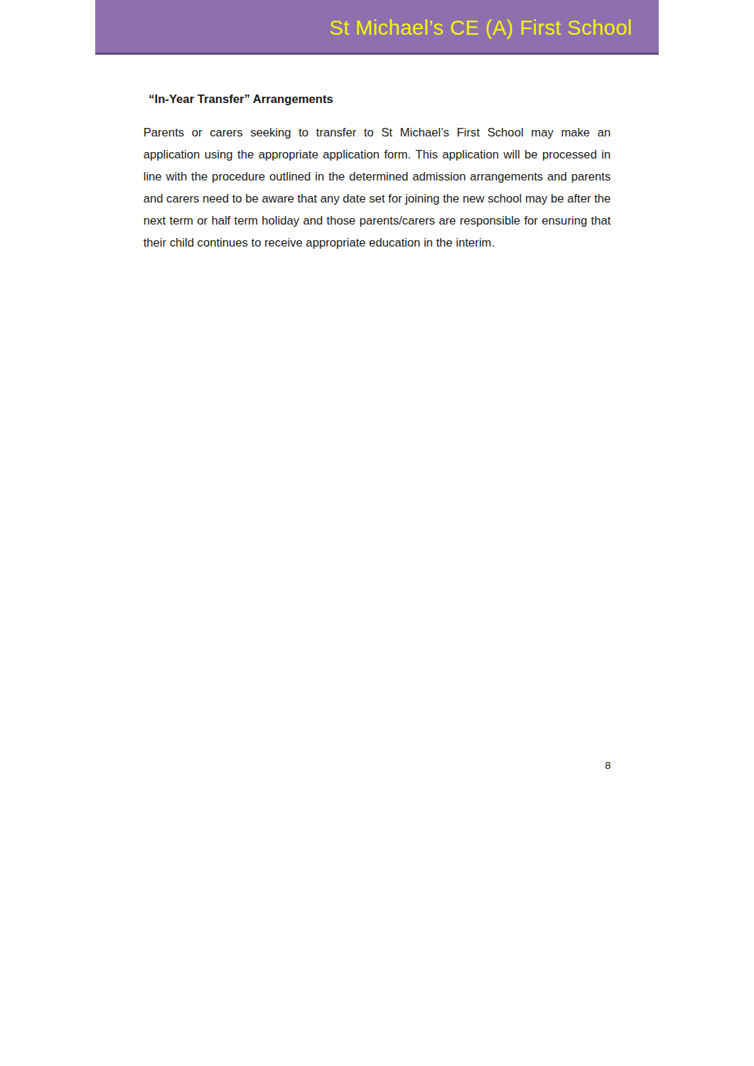St Michael’s CE (A) First School
“In-Year Transfer” Arrangements
Parents or carers seeking to transfer to St Michael’s First School may make an application using the appropriate application form. This application will be processed in line with the procedure outlined in the determined admission arrangements and parents and carers need to be aware that any date set for joining the new school may be after the next term or half term holiday and those parents/carers are responsible for ensuring that their child continues to receive appropriate education in the interim.
8